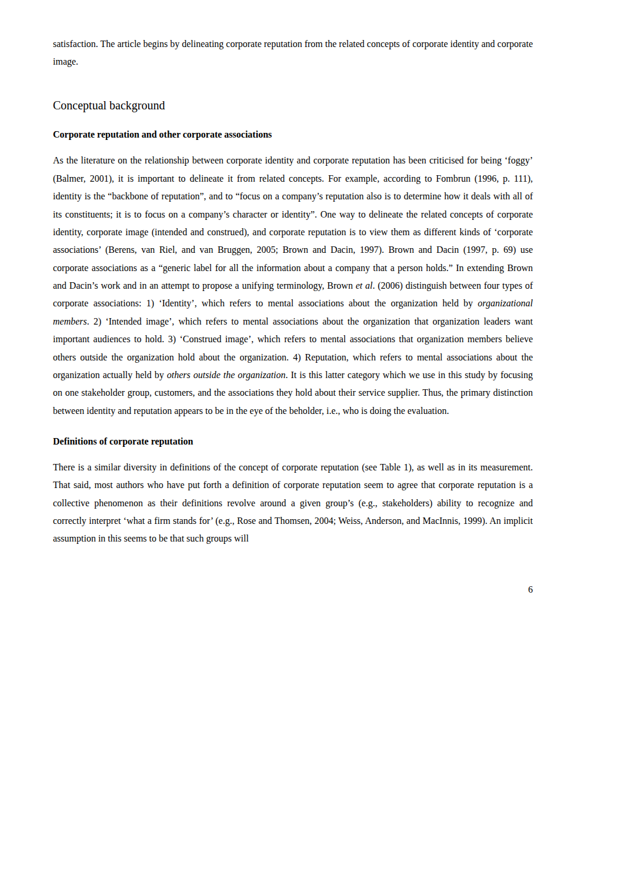satisfaction. The article begins by delineating corporate reputation from the related concepts of corporate identity and corporate image.
Conceptual background
Corporate reputation and other corporate associations
As the literature on the relationship between corporate identity and corporate reputation has been criticised for being ‘foggy’ (Balmer, 2001), it is important to delineate it from related concepts. For example, according to Fombrun (1996, p. 111), identity is the “backbone of reputation”, and to “focus on a company’s reputation also is to determine how it deals with all of its constituents; it is to focus on a company’s character or identity”. One way to delineate the related concepts of corporate identity, corporate image (intended and construed), and corporate reputation is to view them as different kinds of ‘corporate associations’ (Berens, van Riel, and van Bruggen, 2005; Brown and Dacin, 1997). Brown and Dacin (1997, p. 69) use corporate associations as a “generic label for all the information about a company that a person holds.” In extending Brown and Dacin’s work and in an attempt to propose a unifying terminology, Brown et al. (2006) distinguish between four types of corporate associations: 1) ‘Identity’, which refers to mental associations about the organization held by organizational members. 2) ‘Intended image’, which refers to mental associations about the organization that organization leaders want important audiences to hold. 3) ‘Construed image’, which refers to mental associations that organization members believe others outside the organization hold about the organization. 4) Reputation, which refers to mental associations about the organization actually held by others outside the organization. It is this latter category which we use in this study by focusing on one stakeholder group, customers, and the associations they hold about their service supplier. Thus, the primary distinction between identity and reputation appears to be in the eye of the beholder, i.e., who is doing the evaluation.
Definitions of corporate reputation
There is a similar diversity in definitions of the concept of corporate reputation (see Table 1), as well as in its measurement. That said, most authors who have put forth a definition of corporate reputation seem to agree that corporate reputation is a collective phenomenon as their definitions revolve around a given group’s (e.g., stakeholders) ability to recognize and correctly interpret ‘what a firm stands for’ (e.g., Rose and Thomsen, 2004; Weiss, Anderson, and MacInnis, 1999). An implicit assumption in this seems to be that such groups will
6